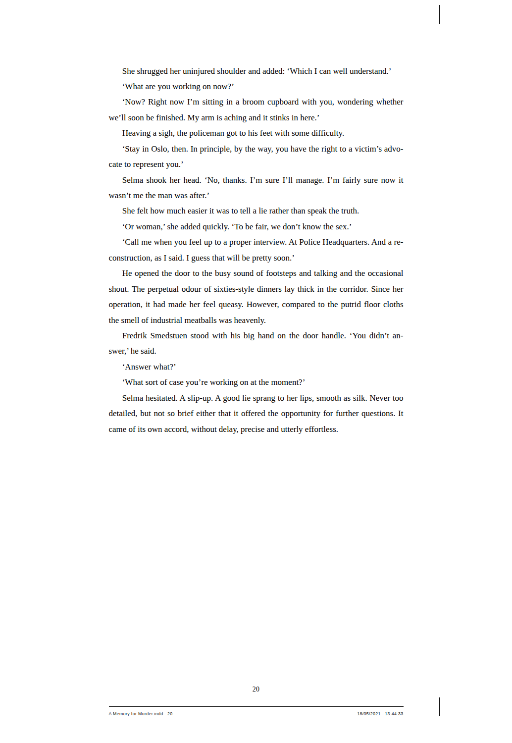She shrugged her uninjured shoulder and added: ‘Which I can well understand.’
‘What are you working on now?’
‘Now? Right now I’m sitting in a broom cupboard with you, wondering whether we’ll soon be finished. My arm is aching and it stinks in here.’
Heaving a sigh, the policeman got to his feet with some difficulty.
‘Stay in Oslo, then. In principle, by the way, you have the right to a victim’s advocate to represent you.’
Selma shook her head. ‘No, thanks. I’m sure I’ll manage. I’m fairly sure now it wasn’t me the man was after.’
She felt how much easier it was to tell a lie rather than speak the truth.
‘Or woman,’ she added quickly. ‘To be fair, we don’t know the sex.’
‘Call me when you feel up to a proper interview. At Police Headquarters. And a reconstruction, as I said. I guess that will be pretty soon.’
He opened the door to the busy sound of footsteps and talking and the occasional shout. The perpetual odour of sixties-style dinners lay thick in the corridor. Since her operation, it had made her feel queasy. However, compared to the putrid floor cloths the smell of industrial meatballs was heavenly.
Fredrik Smedstuen stood with his big hand on the door handle. ‘You didn’t answer,’ he said.
‘Answer what?’
‘What sort of case you’re working on at the moment?’
Selma hesitated. A slip-up. A good lie sprang to her lips, smooth as silk. Never too detailed, but not so brief either that it offered the opportunity for further questions. It came of its own accord, without delay, precise and utterly effortless.
20
A Memory for Murder.indd 20 18/05/2021 13:44:33